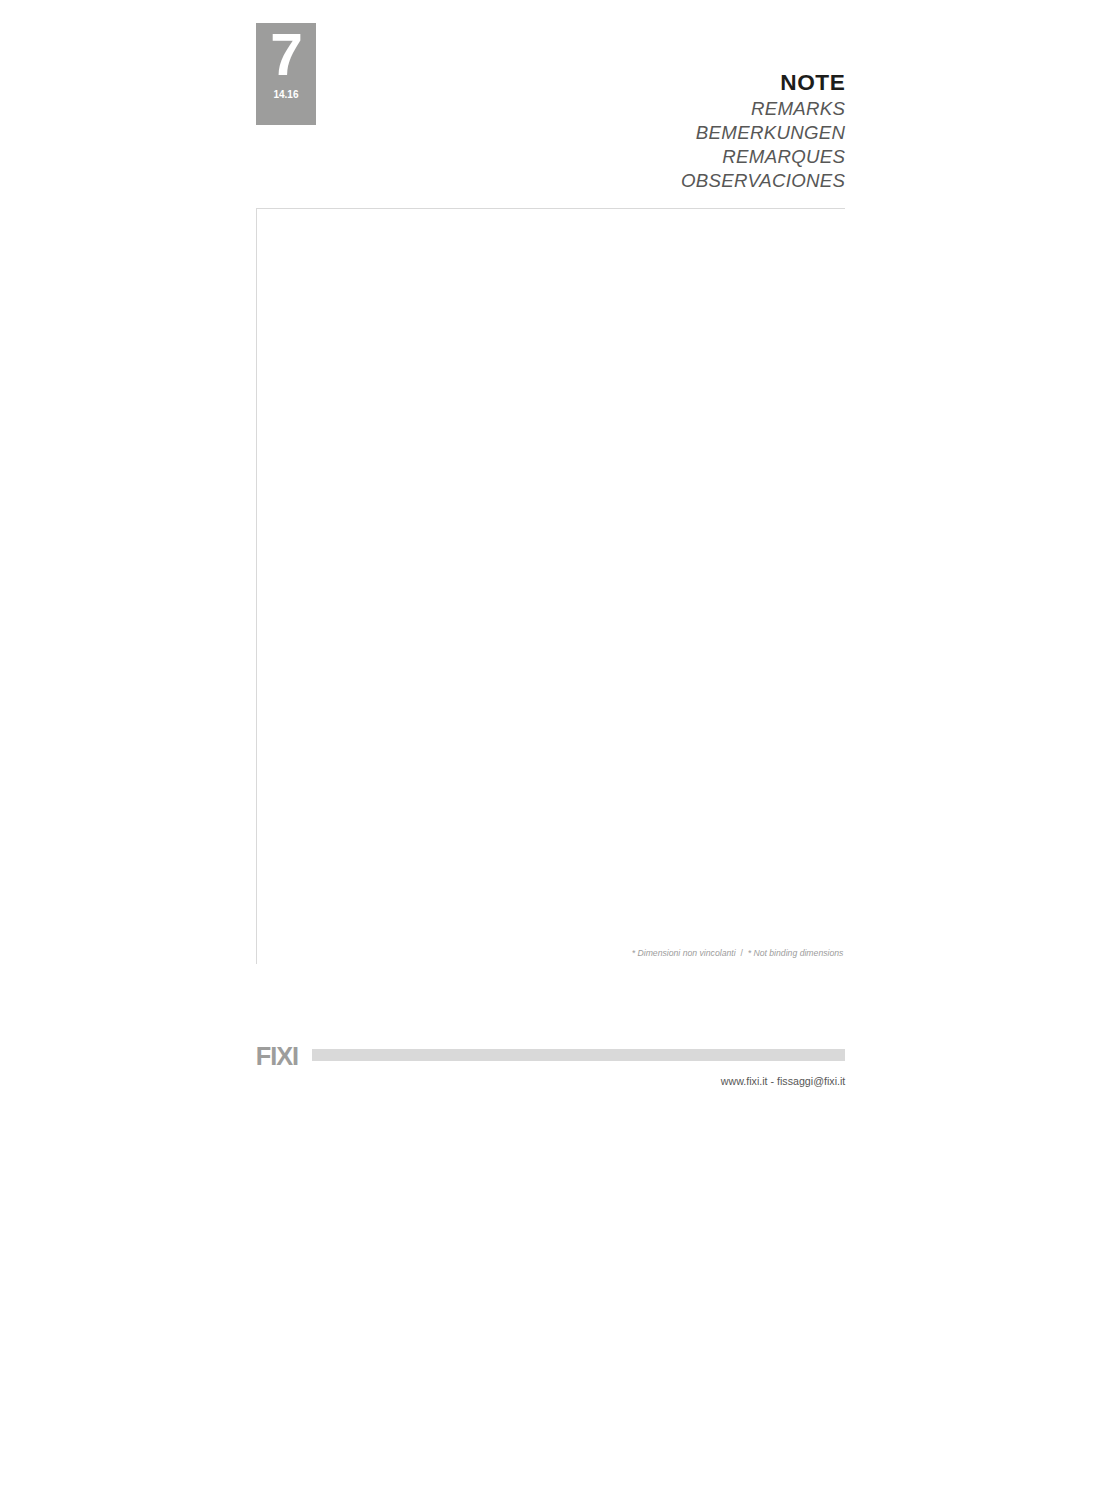7
14.16
NOTE
REMARKS
BEMERKUNGEN
REMARQUES
OBSERVACIONES
* Dimensioni non vincolanti / * Not binding dimensions
FIXI
www.fixi.it - fissaggi@fixi.it